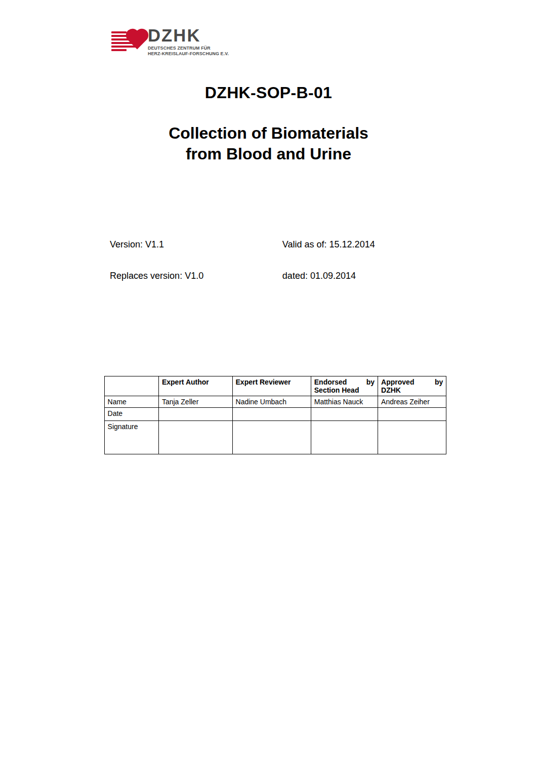DZHK
Deutsches Zentrum für
Herz-Kreislauf-Forschung e.V.
DZHK-SOP-B-01
Collection of Biomaterials
from Blood and Urine
Version: V1.1
Valid as of: 15.12.2014
Replaces version: V1.0
dated: 01.09.2014
| | Expert Author | Expert Reviewer | Endorsed by Section Head | Approved by DZHK |
| --- | --- | --- | --- | --- |
| Name | Tanja Zeller | Nadine Umbach | Matthias Nauck | Andreas Zeiher |
| Date | | | | |
| Signature | | | | |